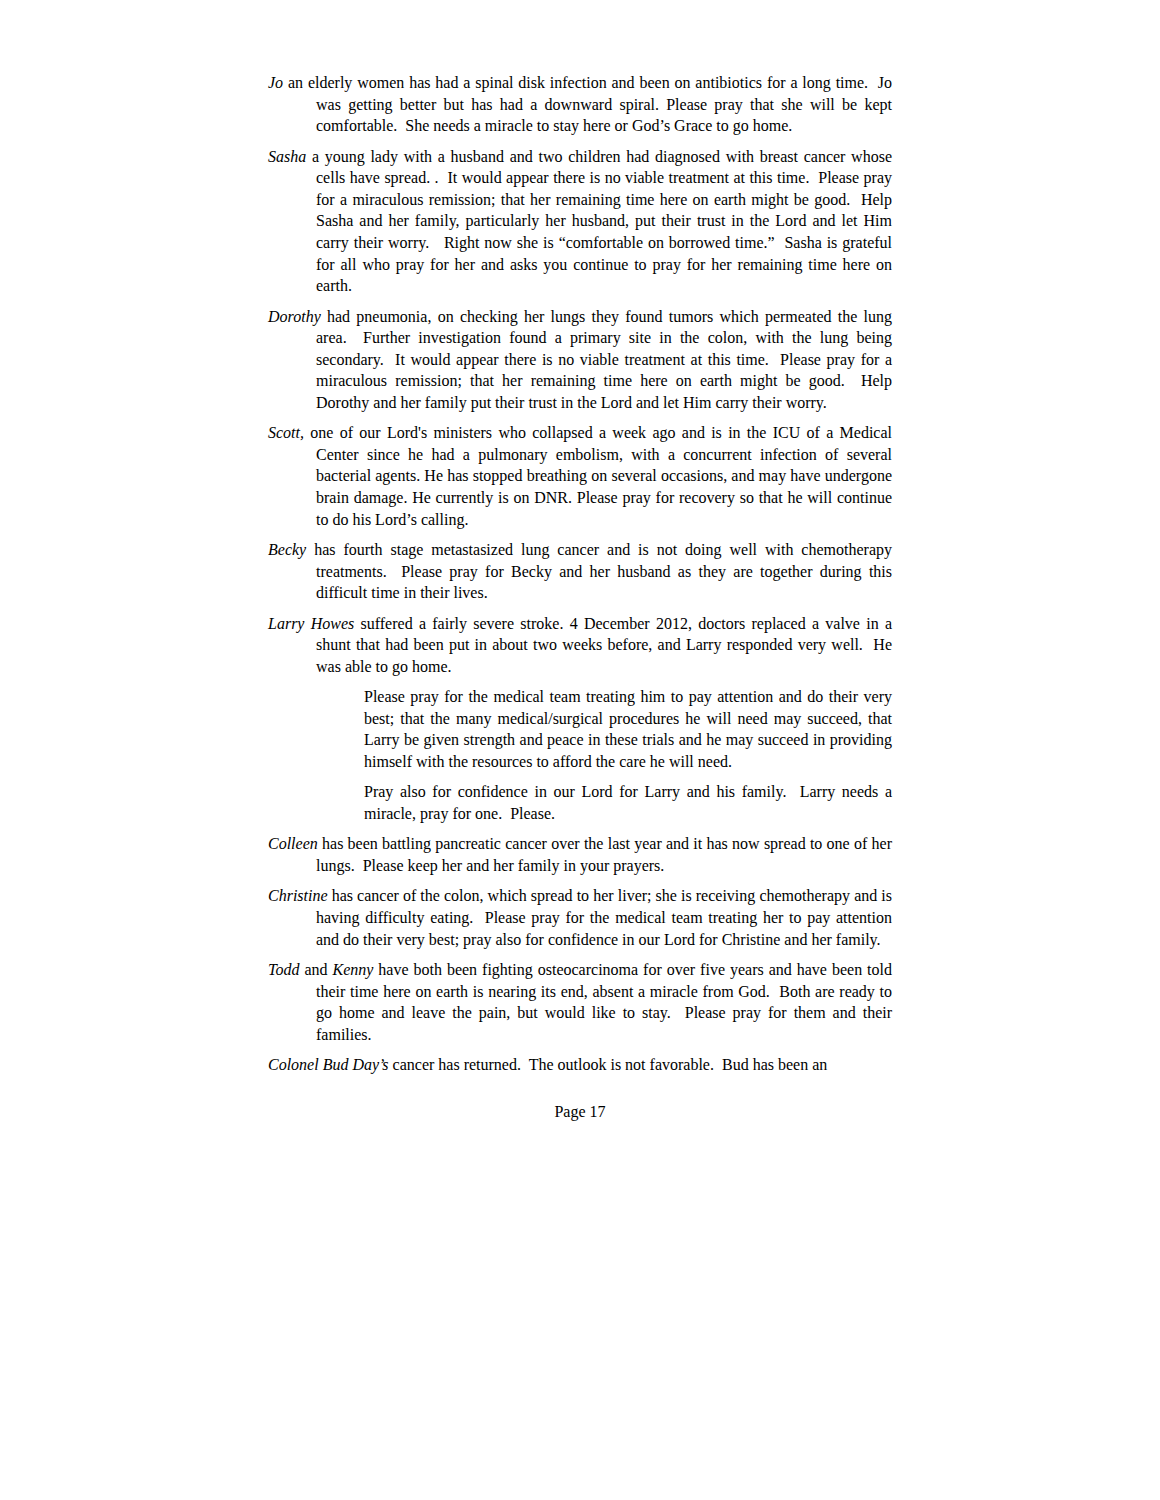Jo an elderly women has had a spinal disk infection and been on antibiotics for a long time. Jo was getting better but has had a downward spiral. Please pray that she will be kept comfortable. She needs a miracle to stay here or God’s Grace to go home.
Sasha a young lady with a husband and two children had diagnosed with breast cancer whose cells have spread. . It would appear there is no viable treatment at this time. Please pray for a miraculous remission; that her remaining time here on earth might be good. Help Sasha and her family, particularly her husband, put their trust in the Lord and let Him carry their worry. Right now she is “comfortable on borrowed time.” Sasha is grateful for all who pray for her and asks you continue to pray for her remaining time here on earth.
Dorothy had pneumonia, on checking her lungs they found tumors which permeated the lung area. Further investigation found a primary site in the colon, with the lung being secondary. It would appear there is no viable treatment at this time. Please pray for a miraculous remission; that her remaining time here on earth might be good. Help Dorothy and her family put their trust in the Lord and let Him carry their worry.
Scott, one of our Lord's ministers who collapsed a week ago and is in the ICU of a Medical Center since he had a pulmonary embolism, with a concurrent infection of several bacterial agents. He has stopped breathing on several occasions, and may have undergone brain damage. He currently is on DNR. Please pray for recovery so that he will continue to do his Lord’s calling.
Becky has fourth stage metastasized lung cancer and is not doing well with chemotherapy treatments. Please pray for Becky and her husband as they are together during this difficult time in their lives.
Larry Howes suffered a fairly severe stroke. 4 December 2012, doctors replaced a valve in a shunt that had been put in about two weeks before, and Larry responded very well. He was able to go home. Please pray for the medical team treating him to pay attention and do their very best; that the many medical/surgical procedures he will need may succeed, that Larry be given strength and peace in these trials and he may succeed in providing himself with the resources to afford the care he will need. Pray also for confidence in our Lord for Larry and his family. Larry needs a miracle, pray for one. Please.
Colleen has been battling pancreatic cancer over the last year and it has now spread to one of her lungs. Please keep her and her family in your prayers.
Christine has cancer of the colon, which spread to her liver; she is receiving chemotherapy and is having difficulty eating. Please pray for the medical team treating her to pay attention and do their very best; pray also for confidence in our Lord for Christine and her family.
Todd and Kenny have both been fighting osteocarcinoma for over five years and have been told their time here on earth is nearing its end, absent a miracle from God. Both are ready to go home and leave the pain, but would like to stay. Please pray for them and their families.
Colonel Bud Day’s cancer has returned. The outlook is not favorable. Bud has been an
Page 17